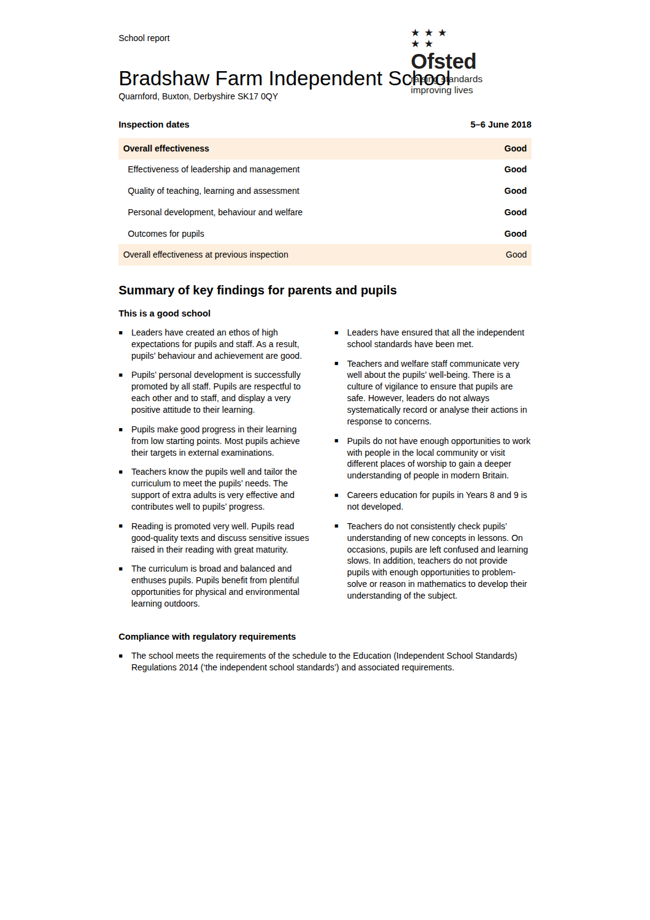School report
★ ★ ★
★ ★
Ofsted
raising standards
improving lives
Bradshaw Farm Independent School
Quarnford, Buxton, Derbyshire SK17 0QY
Inspection dates 5–6 June 2018
| Overall effectiveness | Good |
| Effectiveness of leadership and management | Good |
| Quality of teaching, learning and assessment | Good |
| Personal development, behaviour and welfare | Good |
| Outcomes for pupils | Good |
| Overall effectiveness at previous inspection | Good |
Summary of key findings for parents and pupils
This is a good school
Leaders have created an ethos of high expectations for pupils and staff. As a result, pupils’ behaviour and achievement are good.
Pupils’ personal development is successfully promoted by all staff. Pupils are respectful to each other and to staff, and display a very positive attitude to their learning.
Pupils make good progress in their learning from low starting points. Most pupils achieve their targets in external examinations.
Teachers know the pupils well and tailor the curriculum to meet the pupils’ needs. The support of extra adults is very effective and contributes well to pupils’ progress.
Reading is promoted very well. Pupils read good-quality texts and discuss sensitive issues raised in their reading with great maturity.
The curriculum is broad and balanced and enthuses pupils. Pupils benefit from plentiful opportunities for physical and environmental learning outdoors.
Leaders have ensured that all the independent school standards have been met.
Teachers and welfare staff communicate very well about the pupils’ well-being. There is a culture of vigilance to ensure that pupils are safe. However, leaders do not always systematically record or analyse their actions in response to concerns.
Pupils do not have enough opportunities to work with people in the local community or visit different places of worship to gain a deeper understanding of people in modern Britain.
Careers education for pupils in Years 8 and 9 is not developed.
Teachers do not consistently check pupils’ understanding of new concepts in lessons. On occasions, pupils are left confused and learning slows. In addition, teachers do not provide pupils with enough opportunities to problem-solve or reason in mathematics to develop their understanding of the subject.
Compliance with regulatory requirements
The school meets the requirements of the schedule to the Education (Independent School Standards) Regulations 2014 (‘the independent school standards’) and associated requirements.